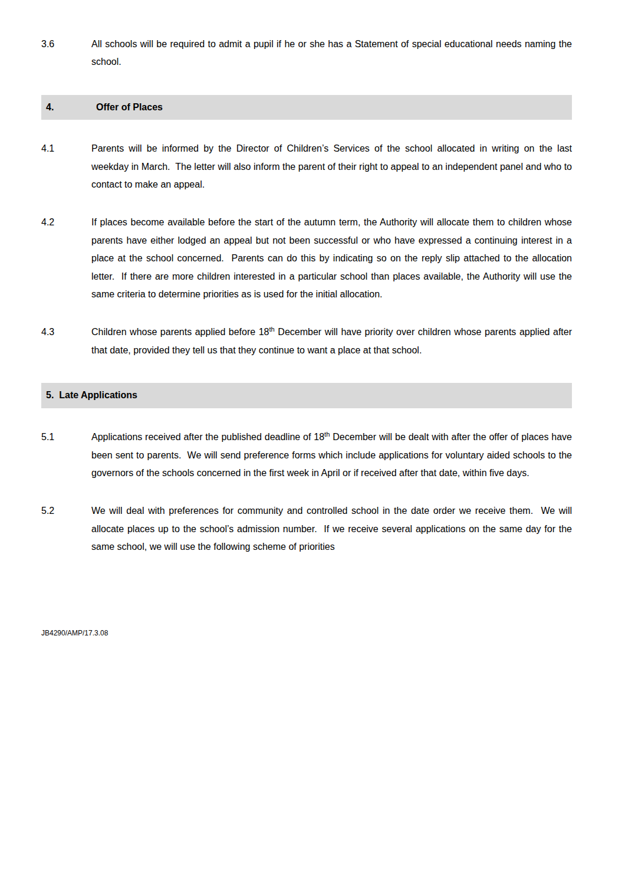3.6
All schools will be required to admit a pupil if he or she has a Statement of special educational needs naming the school.
4. Offer of Places
4.1
Parents will be informed by the Director of Children’s Services of the school allocated in writing on the last weekday in March. The letter will also inform the parent of their right to appeal to an independent panel and who to contact to make an appeal.
4.2
If places become available before the start of the autumn term, the Authority will allocate them to children whose parents have either lodged an appeal but not been successful or who have expressed a continuing interest in a place at the school concerned. Parents can do this by indicating so on the reply slip attached to the allocation letter. If there are more children interested in a particular school than places available, the Authority will use the same criteria to determine priorities as is used for the initial allocation.
4.3
Children whose parents applied before 18th December will have priority over children whose parents applied after that date, provided they tell us that they continue to want a place at that school.
5. Late Applications
5.1
Applications received after the published deadline of 18th December will be dealt with after the offer of places have been sent to parents. We will send preference forms which include applications for voluntary aided schools to the governors of the schools concerned in the first week in April or if received after that date, within five days.
5.2
We will deal with preferences for community and controlled school in the date order we receive them. We will allocate places up to the school’s admission number. If we receive several applications on the same day for the same school, we will use the following scheme of priorities
JB4290/AMP/17.3.08